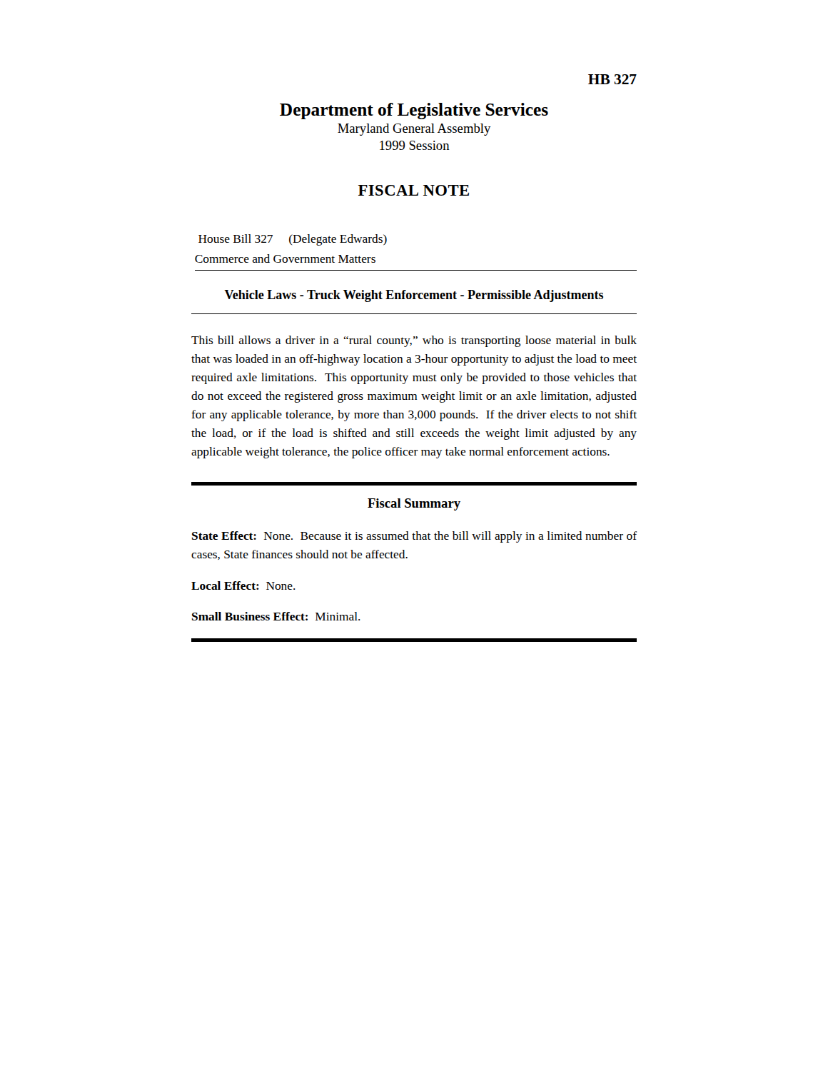HB 327
Department of Legislative Services
Maryland General Assembly
1999 Session
FISCAL NOTE
House Bill 327 (Delegate Edwards)
Commerce and Government Matters
Vehicle Laws - Truck Weight Enforcement - Permissible Adjustments
This bill allows a driver in a “rural county,” who is transporting loose material in bulk that was loaded in an off-highway location a 3-hour opportunity to adjust the load to meet required axle limitations. This opportunity must only be provided to those vehicles that do not exceed the registered gross maximum weight limit or an axle limitation, adjusted for any applicable tolerance, by more than 3,000 pounds. If the driver elects to not shift the load, or if the load is shifted and still exceeds the weight limit adjusted by any applicable weight tolerance, the police officer may take normal enforcement actions.
Fiscal Summary
State Effect: None. Because it is assumed that the bill will apply in a limited number of cases, State finances should not be affected.
Local Effect: None.
Small Business Effect: Minimal.